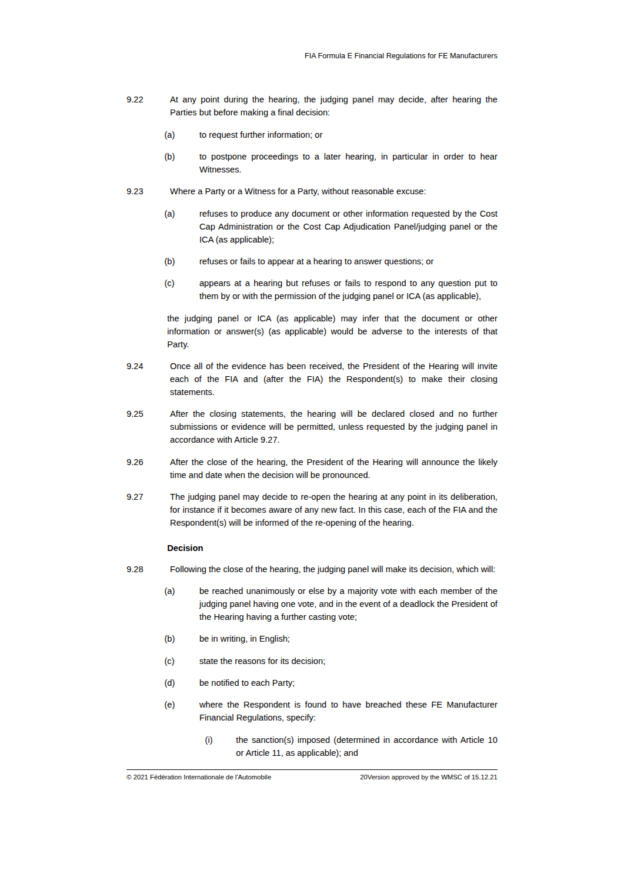FIA Formula E Financial Regulations for FE Manufacturers
9.22
At any point during the hearing, the judging panel may decide, after hearing the Parties but before making a final decision:
(a)
to request further information; or
(b)
to postpone proceedings to a later hearing, in particular in order to hear Witnesses.
9.23
Where a Party or a Witness for a Party, without reasonable excuse:
(a)
refuses to produce any document or other information requested by the Cost Cap Administration or the Cost Cap Adjudication Panel/judging panel or the ICA (as applicable);
(b)
refuses or fails to appear at a hearing to answer questions; or
(c)
appears at a hearing but refuses or fails to respond to any question put to them by or with the permission of the judging panel or ICA (as applicable),
the judging panel or ICA (as applicable) may infer that the document or other information or answer(s) (as applicable) would be adverse to the interests of that Party.
9.24
Once all of the evidence has been received, the President of the Hearing will invite each of the FIA and (after the FIA) the Respondent(s) to make their closing statements.
9.25
After the closing statements, the hearing will be declared closed and no further submissions or evidence will be permitted, unless requested by the judging panel in accordance with Article 9.27.
9.26
After the close of the hearing, the President of the Hearing will announce the likely time and date when the decision will be pronounced.
9.27
The judging panel may decide to re-open the hearing at any point in its deliberation, for instance if it becomes aware of any new fact. In this case, each of the FIA and the Respondent(s) will be informed of the re-opening of the hearing.
Decision
9.28
Following the close of the hearing, the judging panel will make its decision, which will:
(a)
be reached unanimously or else by a majority vote with each member of the judging panel having one vote, and in the event of a deadlock the President of the Hearing having a further casting vote;
(b)
be in writing, in English;
(c)
state the reasons for its decision;
(d)
be notified to each Party;
(e)
where the Respondent is found to have breached these FE Manufacturer Financial Regulations, specify:
(i)
the sanction(s) imposed (determined in accordance with Article 10 or Article 11, as applicable); and
© 2021 Fédération Internationale de l'Automobile
20
Version approved by the WMSC of 15.12.21